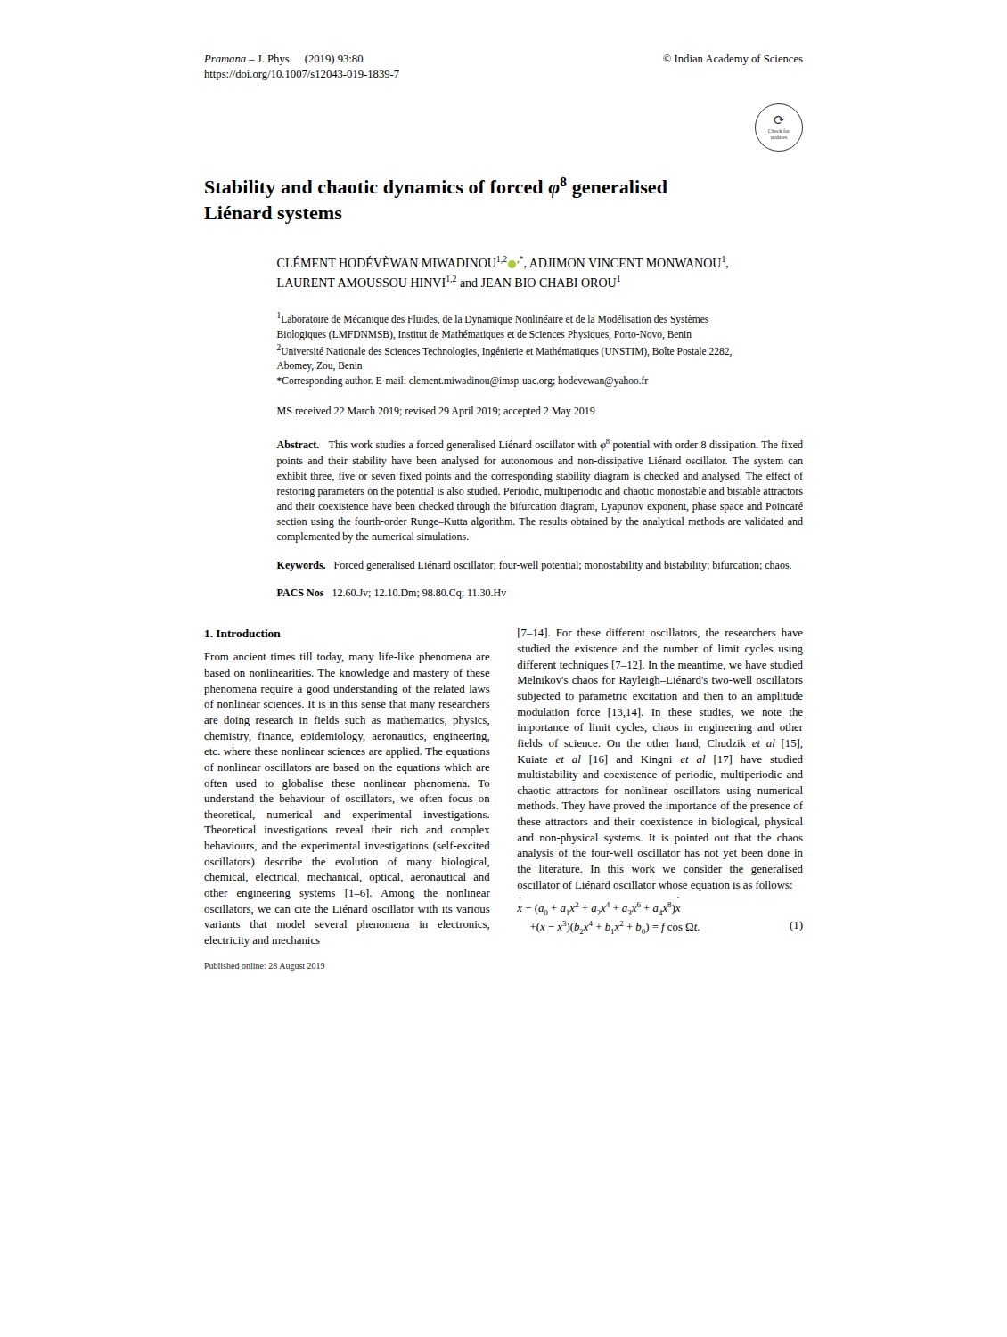Pramana – J. Phys.(2019) 93:80
https://doi.org/10.1007/s12043-019-1839-7
© Indian Academy of Sciences
⟳
Check for
updates
Stability and chaotic dynamics of forced φ8 generalised
Liénard systems
CLÉMENT HODÉVÈWAN MIWADINOU1,2,*, ADJIMON VINCENT MONWANOU1,
LAURENT AMOUSSOU HINVI1,2 and JEAN BIO CHABI OROU1
1Laboratoire de Mécanique des Fluides, de la Dynamique Nonlinéaire et de la Modélisation des Systèmes
Biologiques (LMFDNMSB), Institut de Mathématiques et de Sciences Physiques, Porto-Novo, Benin
2Université Nationale des Sciences Technologies, Ingénierie et Mathématiques (UNSTIM), Boîte Postale 2282,
Abomey, Zou, Benin
*Corresponding author. E-mail: clement.miwadinou@imsp-uac.org; hodevewan@yahoo.fr
MS received 22 March 2019; revised 29 April 2019; accepted 2 May 2019
Abstract. This work studies a forced generalised Liénard oscillator with φ8 potential with order 8 dissipation. The fixed points and their stability have been analysed for autonomous and non-dissipative Liénard oscillator. The system can exhibit three, five or seven fixed points and the corresponding stability diagram is checked and analysed. The effect of restoring parameters on the potential is also studied. Periodic, multiperiodic and chaotic monostable and bistable attractors and their coexistence have been checked through the bifurcation diagram, Lyapunov exponent, phase space and Poincaré section using the fourth-order Runge–Kutta algorithm. The results obtained by the analytical methods are validated and complemented by the numerical simulations.
Keywords. Forced generalised Liénard oscillator; four-well potential; monostability and bistability; bifurcation; chaos.
PACS Nos 12.60.Jv; 12.10.Dm; 98.80.Cq; 11.30.Hv
1. Introduction
From ancient times till today, many life-like phenomena are based on nonlinearities. The knowledge and mastery of these phenomena require a good understanding of the related laws of nonlinear sciences. It is in this sense that many researchers are doing research in fields such as mathematics, physics, chemistry, finance, epidemiology, aeronautics, engineering, etc. where these nonlinear sciences are applied. The equations of nonlinear oscillators are based on the equations which are often used to globalise these nonlinear phenomena. To understand the behaviour of oscillators, we often focus on theoretical, numerical and experimental investigations. Theoretical investigations reveal their rich and complex behaviours, and the experimental investigations (self-excited oscillators) describe the evolution of many biological, chemical, electrical, mechanical, optical, aeronautical and other engineering systems [1–6]. Among the nonlinear oscillators, we can cite the Liénard oscillator with its various variants that model several phenomena in electronics, electricity and mechanics
[7–14]. For these different oscillators, the researchers have studied the existence and the number of limit cycles using different techniques [7–12]. In the meantime, we have studied Melnikov's chaos for Rayleigh–Liénard's two-well oscillators subjected to parametric excitation and then to an amplitude modulation force [13,14]. In these studies, we note the importance of limit cycles, chaos in engineering and other fields of science. On the other hand, Chudzik et al [15], Kuiate et al [16] and Kingni et al [17] have studied multistability and coexistence of periodic, multiperiodic and chaotic attractors for nonlinear oscillators using numerical methods. They have proved the importance of the presence of these attractors and their coexistence in biological, physical and non-physical systems. It is pointed out that the chaos analysis of the four-well oscillator has not yet been done in the literature. In this work we consider the generalised oscillator of Liénard oscillator whose equation is as follows:
x − (a0 + a1x2 + a2x4 + a3x6 + a4x8)x +(x − x3)(b2x4 + b1x2 + b0) = f cos Ωt.(1)
Published online: 28 August 2019